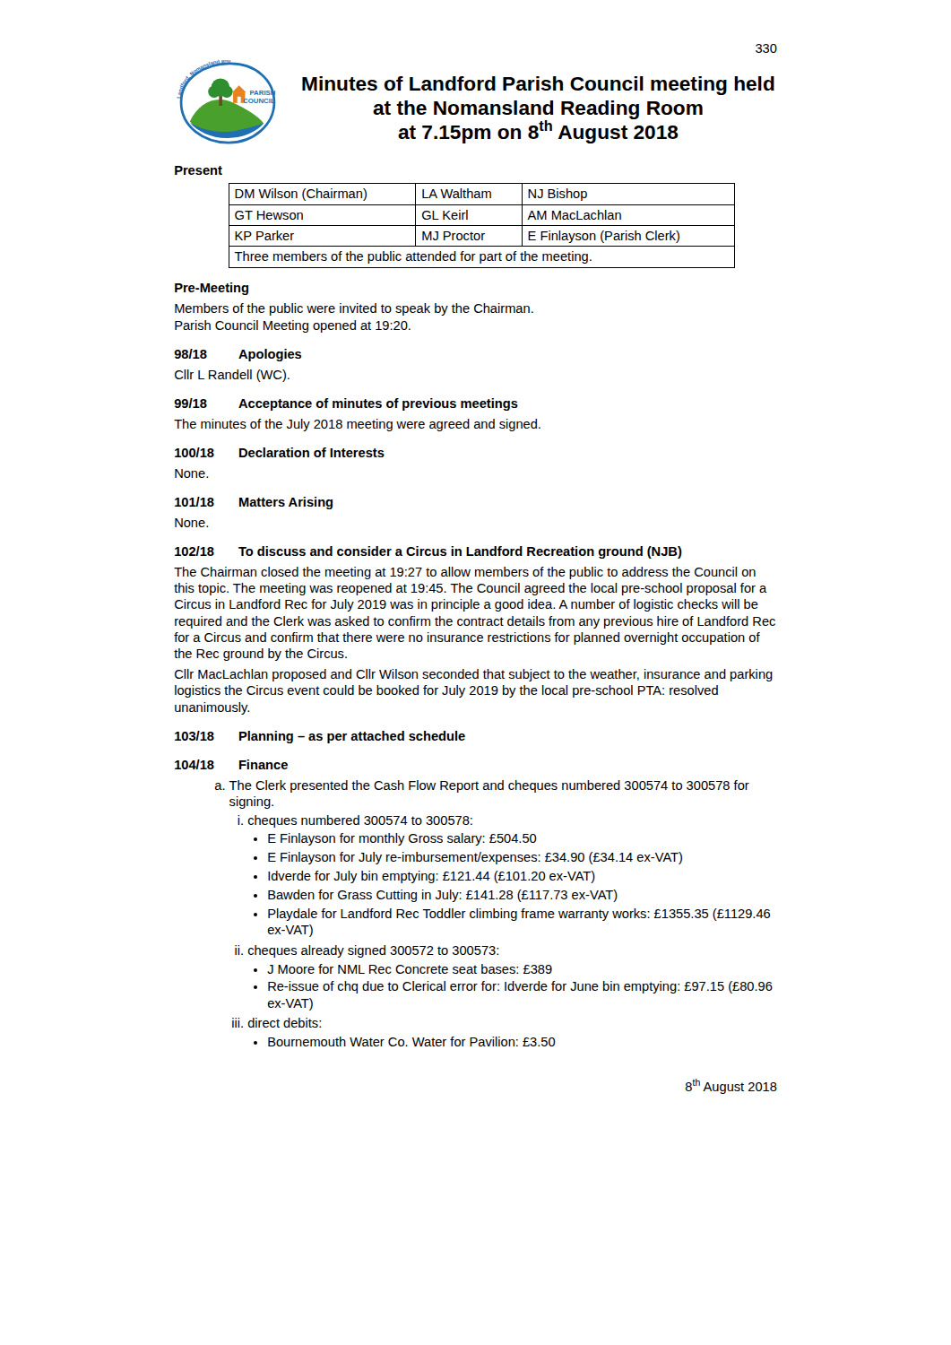330
PARISH COUNCIL Landford, Nomansland and Hamptworth
Minutes of Landford Parish Council meeting held
at the Nomansland Reading Room
at 7.15pm on 8th August 2018
Present
| DM Wilson (Chairman) | LA Waltham | NJ Bishop |
| GT Hewson | GL Keirl | AM MacLachlan |
| KP Parker | MJ Proctor | E Finlayson (Parish Clerk) |
| Three members of the public attended for part of the meeting. |
Pre-Meeting
Members of the public were invited to speak by the Chairman.
Parish Council Meeting opened at 19:20.
98/18 Apologies
Cllr L Randell (WC).
99/18 Acceptance of minutes of previous meetings
The minutes of the July 2018 meeting were agreed and signed.
100/18 Declaration of Interests
None.
101/18 Matters Arising
None.
102/18 To discuss and consider a Circus in Landford Recreation ground (NJB)
The Chairman closed the meeting at 19:27 to allow members of the public to address the Council on this topic. The meeting was reopened at 19:45. The Council agreed the local pre-school proposal for a Circus in Landford Rec for July 2019 was in principle a good idea. A number of logistic checks will be required and the Clerk was asked to confirm the contract details from any previous hire of Landford Rec for a Circus and confirm that there were no insurance restrictions for planned overnight occupation of the Rec ground by the Circus.
Cllr MacLachlan proposed and Cllr Wilson seconded that subject to the weather, insurance and parking logistics the Circus event could be booked for July 2019 by the local pre-school PTA: resolved unanimously.
103/18 Planning – as per attached schedule
104/18 Finance
The Clerk presented the Cash Flow Report and cheques numbered 300574 to 300578 for signing.
cheques numbered 300574 to 300578:
E Finlayson for monthly Gross salary: £504.50
E Finlayson for July re-imbursement/expenses: £34.90 (£34.14 ex-VAT)
Idverde for July bin emptying: £121.44 (£101.20 ex-VAT)
Bawden for Grass Cutting in July: £141.28 (£117.73 ex-VAT)
Playdale for Landford Rec Toddler climbing frame warranty works: £1355.35 (£1129.46 ex-VAT)
cheques already signed 300572 to 300573:
J Moore for NML Rec Concrete seat bases: £389
Re-issue of chq due to Clerical error for: Idverde for June bin emptying: £97.15 (£80.96 ex-VAT)
direct debits:
Bournemouth Water Co. Water for Pavilion: £3.50
8th August 2018